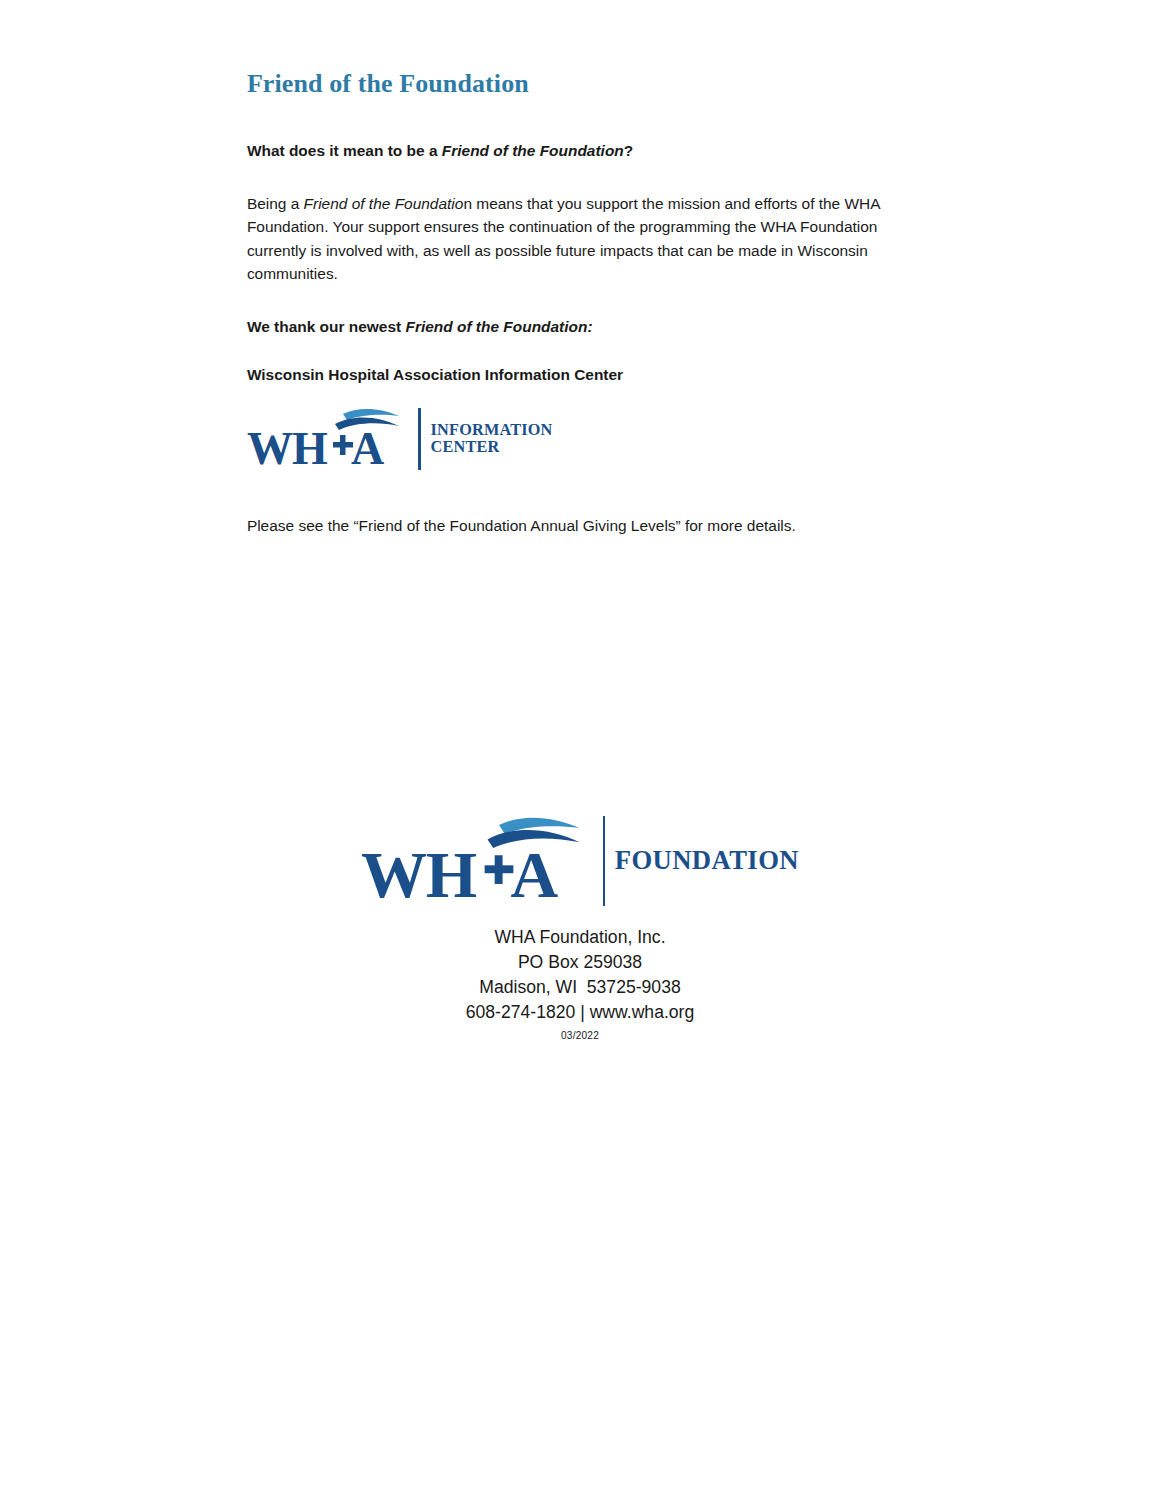Friend of the Foundation
What does it mean to be a Friend of the Foundation?
Being a Friend of the Foundation means that you support the mission and efforts of the WHA Foundation. Your support ensures the continuation of the programming the WHA Foundation currently is involved with, as well as possible future impacts that can be made in Wisconsin communities.
We thank our newest Friend of the Foundation:
Wisconsin Hospital Association Information Center
WH A INFORMATION
CENTER
Please see the “Friend of the Foundation Annual Giving Levels” for more details.
WH A FOUNDATION
WHA Foundation, Inc.
PO Box 259038
Madison, WI 53725-9038
608-274-1820 | www.wha.org 03/2022